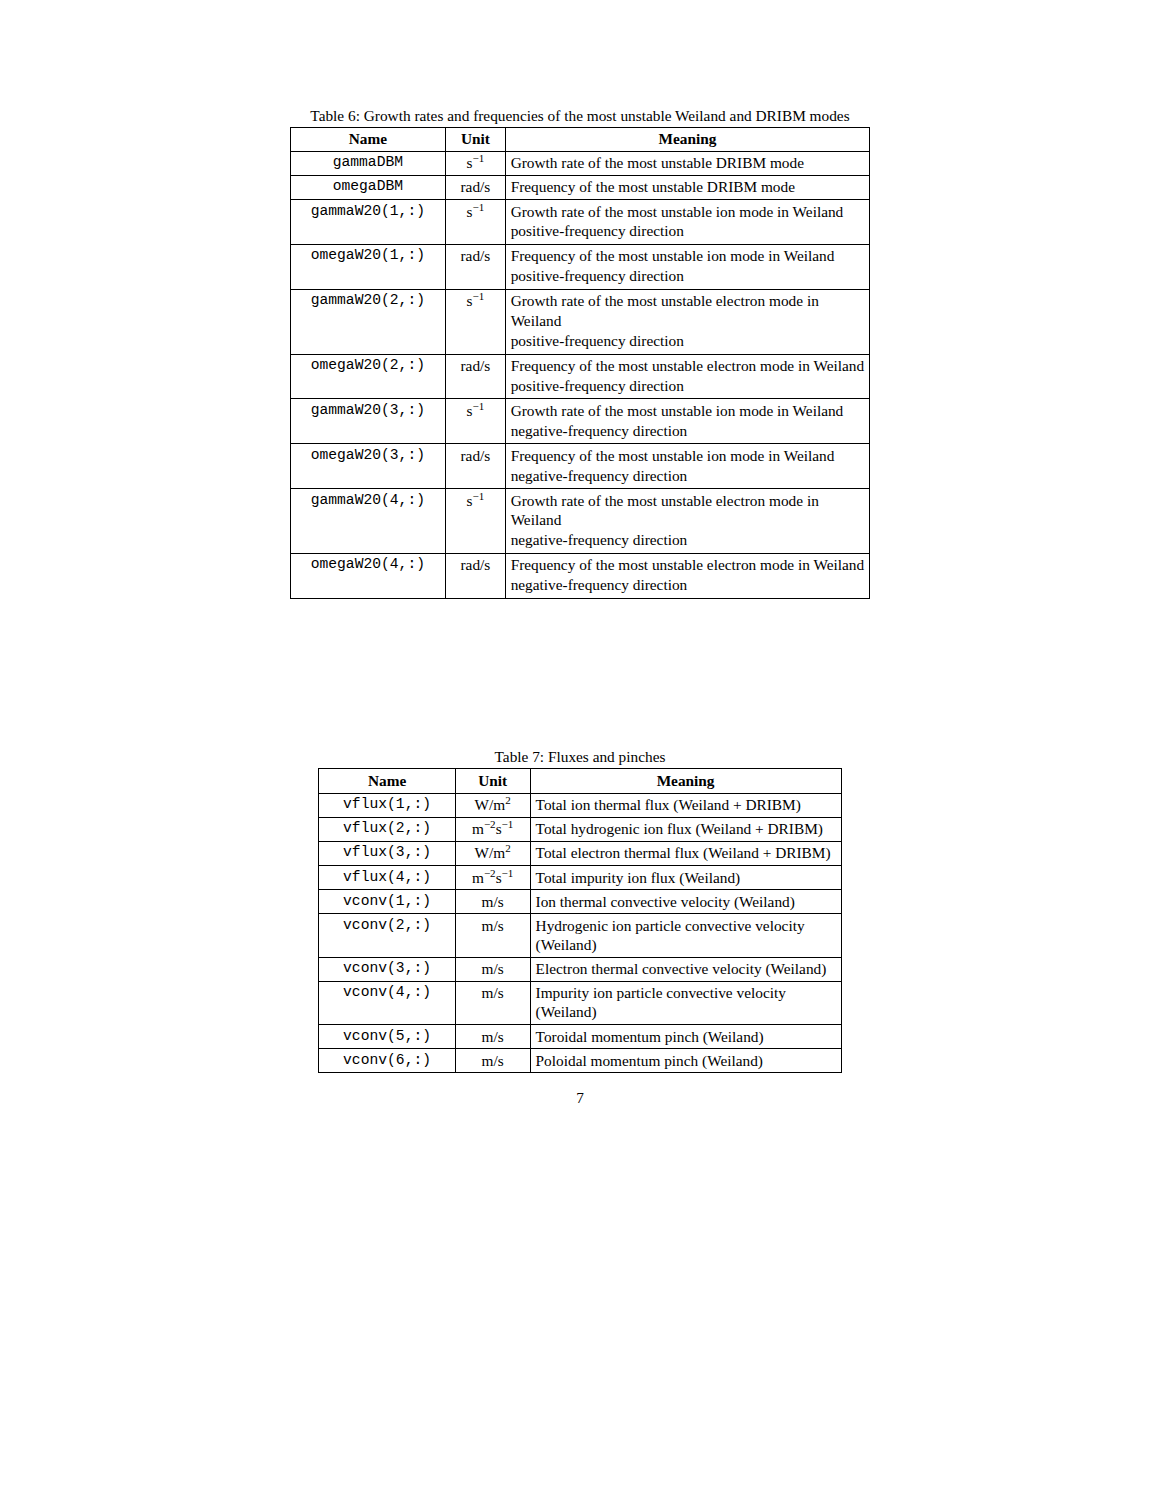Table 6: Growth rates and frequencies of the most unstable Weiland and DRIBM modes
| Name | Unit | Meaning |
| --- | --- | --- |
| gammaDBM | s −1 | Growth rate of the most unstable DRIBM mode |
| omegaDBM | rad/s | Frequency of the most unstable DRIBM mode |
| gammaW20(1,:) | s −1 | Growth rate of the most unstable ion mode in Weiland positive-frequency direction |
| omegaW20(1,:) | rad/s | Frequency of the most unstable ion mode in Weiland positive-frequency direction |
| gammaW20(2,:) | s −1 | Growth rate of the most unstable electron mode in Weiland positive-frequency direction |
| omegaW20(2,:) | rad/s | Frequency of the most unstable electron mode in Weiland positive-frequency direction |
| gammaW20(3,:) | s −1 | Growth rate of the most unstable ion mode in Weiland negative-frequency direction |
| omegaW20(3,:) | rad/s | Frequency of the most unstable ion mode in Weiland negative-frequency direction |
| gammaW20(4,:) | s −1 | Growth rate of the most unstable electron mode in Weiland negative-frequency direction |
| omegaW20(4,:) | rad/s | Frequency of the most unstable electron mode in Weiland negative-frequency direction |
Table 7: Fluxes and pinches
| Name | Unit | Meaning |
| --- | --- | --- |
| vflux(1,:) | W/m 2 | Total ion thermal flux (Weiland + DRIBM) |
| vflux(2,:) | m −2 s −1 | Total hydrogenic ion flux (Weiland + DRIBM) |
| vflux(3,:) | W/m 2 | Total electron thermal flux (Weiland + DRIBM) |
| vflux(4,:) | m −2 s −1 | Total impurity ion flux (Weiland) |
| vconv(1,:) | m/s | Ion thermal convective velocity (Weiland) |
| vconv(2,:) | m/s | Hydrogenic ion particle convective velocity (Weiland) |
| vconv(3,:) | m/s | Electron thermal convective velocity (Weiland) |
| vconv(4,:) | m/s | Impurity ion particle convective velocity (Weiland) |
| vconv(5,:) | m/s | Toroidal momentum pinch (Weiland) |
| vconv(6,:) | m/s | Poloidal momentum pinch (Weiland) |
7